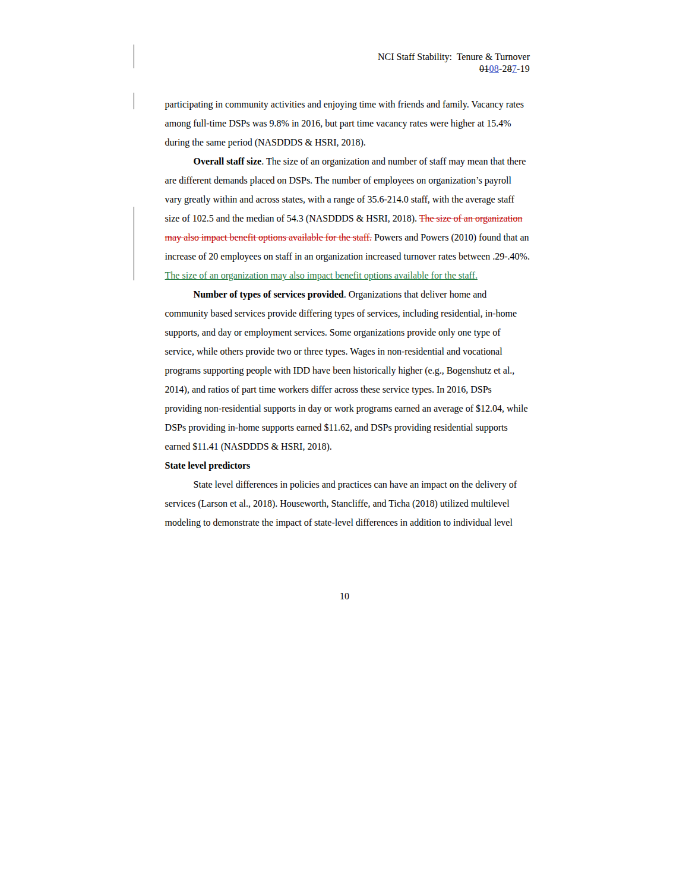NCI Staff Stability: Tenure & Turnover
0108-287-19
participating in community activities and enjoying time with friends and family. Vacancy rates among full-time DSPs was 9.8% in 2016, but part time vacancy rates were higher at 15.4% during the same period (NASDDDS & HSRI, 2018).
Overall staff size. The size of an organization and number of staff may mean that there are different demands placed on DSPs. The number of employees on organization’s payroll vary greatly within and across states, with a range of 35.6-214.0 staff, with the average staff size of 102.5 and the median of 54.3 (NASDDDS & HSRI, 2018). The size of an organization may also impact benefit options available for the staff. Powers and Powers (2010) found that an increase of 20 employees on staff in an organization increased turnover rates between .29-.40%. The size of an organization may also impact benefit options available for the staff.
Number of types of services provided. Organizations that deliver home and community based services provide differing types of services, including residential, in-home supports, and day or employment services. Some organizations provide only one type of service, while others provide two or three types. Wages in non-residential and vocational programs supporting people with IDD have been historically higher (e.g., Bogenshutz et al., 2014), and ratios of part time workers differ across these service types. In 2016, DSPs providing non-residential supports in day or work programs earned an average of $12.04, while DSPs providing in-home supports earned $11.62, and DSPs providing residential supports earned $11.41 (NASDDDS & HSRI, 2018).
State level predictors
State level differences in policies and practices can have an impact on the delivery of services (Larson et al., 2018). Houseworth, Stancliffe, and Ticha (2018) utilized multilevel modeling to demonstrate the impact of state-level differences in addition to individual level
10